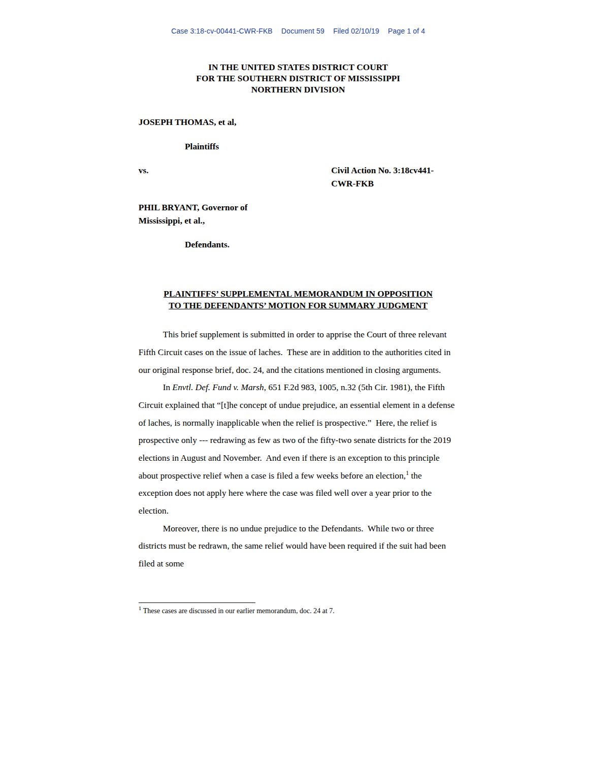Case 3:18-cv-00441-CWR-FKB Document 59 Filed 02/10/19 Page 1 of 4
IN THE UNITED STATES DISTRICT COURT
FOR THE SOUTHERN DISTRICT OF MISSISSIPPI
NORTHERN DIVISION
JOSEPH THOMAS, et al,
Plaintiffs
vs.
Civil Action No. 3:18cv441-CWR-FKB
PHIL BRYANT, Governor of
Mississippi, et al.,
Defendants.
PLAINTIFFS’ SUPPLEMENTAL MEMORANDUM IN OPPOSITION
TO THE DEFENDANTS’ MOTION FOR SUMMARY JUDGMENT
This brief supplement is submitted in order to apprise the Court of three relevant Fifth Circuit cases on the issue of laches. These are in addition to the authorities cited in our original response brief, doc. 24, and the citations mentioned in closing arguments.
In Envtl. Def. Fund v. Marsh, 651 F.2d 983, 1005, n.32 (5th Cir. 1981), the Fifth Circuit explained that “[t]he concept of undue prejudice, an essential element in a defense of laches, is normally inapplicable when the relief is prospective.” Here, the relief is prospective only --- redrawing as few as two of the fifty-two senate districts for the 2019 elections in August and November. And even if there is an exception to this principle about prospective relief when a case is filed a few weeks before an election,1 the exception does not apply here where the case was filed well over a year prior to the election.
Moreover, there is no undue prejudice to the Defendants. While two or three districts must be redrawn, the same relief would have been required if the suit had been filed at some
1 These cases are discussed in our earlier memorandum, doc. 24 at 7.